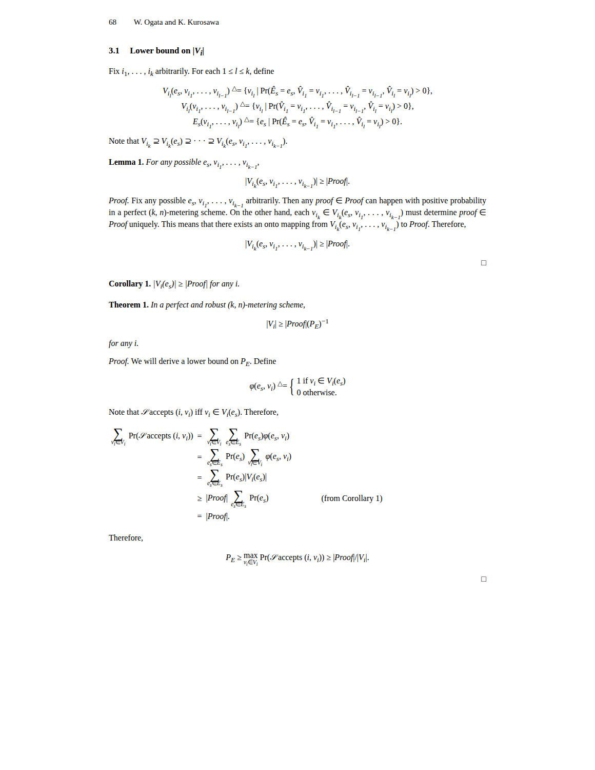68 W. Ogata and K. Kurosawa
3.1 Lower bound on |Vi|
Fix i1, . . . , ik arbitrarily. For each 1 ≤ l ≤ k, define
Vil(es, vi1, . . . , vil−1) △= {vil | Pr(Ês = es, V̂i1 = vi1, . . . , V̂il−1 = vil−1, V̂il = vil) > 0}, Vil(vi1, . . . , vil−1) △= {vil | Pr(V̂i1 = vi1, . . . , V̂il−1 = vil−1, V̂il = vil) > 0}, Es(vi1, . . . , vil) △= {es | Pr(Ês = es, V̂i1 = vi1, . . . , V̂il = vil) > 0}.
Note that Vik ⊇ Vik(es) ⊇ · · · ⊇ Vik(es, vi1, . . . , vik−1).
Lemma 1. For any possible es, vi1, . . . , vik−1,
|Vik(es, vi1, . . . , vik−1)| ≥ |Proof|.
Proof. Fix any possible es, vi1, . . . , vik−1 arbitrarily. Then any proof ∈ Proof can happen with positive probability in a perfect (k, n)-metering scheme. On the other hand, each vik ∈ Vik(es, vi1, . . . , vik−1) must determine proof ∈ Proof uniquely. This means that there exists an onto mapping from Vik(es, vi1, . . . , vik−1) to Proof. Therefore,
|Vik(es, vi1, . . . , vik−1)| ≥ |Proof|.
□
Corollary 1. |Vi(es)| ≥ |Proof| for any i.
Theorem 1. In a perfect and robust (k, n)-metering scheme,
|Vi| ≥ |Proof|(PE)−1
for any i.
Proof. We will derive a lower bound on PE. Define
φ(es, vi) △= {1 if vi ∈ Vi(es) 0 otherwise.
Note that 𝒮 accepts (i, vi) iff vi ∈ Vi(es). Therefore,
| ∑ v i ∈ V i Pr( 𝒮 accepts ( i , v i )) | = | ∑ v i ∈ V i ∑ e s ∈ E s Pr( e s ) φ ( e s , v i ) | |
| | = | ∑ e s ∈ E s Pr( e s ) ∑ v i ∈ V i φ ( e s , v i ) | |
| | = | ∑ e s ∈ E s Pr( e s )/ V i ( e s )/ | |
| | ≥ | / Proof / ∑ e s ∈ E s Pr( e s ) | (from Corollary 1) |
| | = | / Proof /. | |
Therefore,
PE ≥ max vi∈Vi Pr(𝒮 accepts (i, vi)) ≥ |Proof|/|Vi|.
□